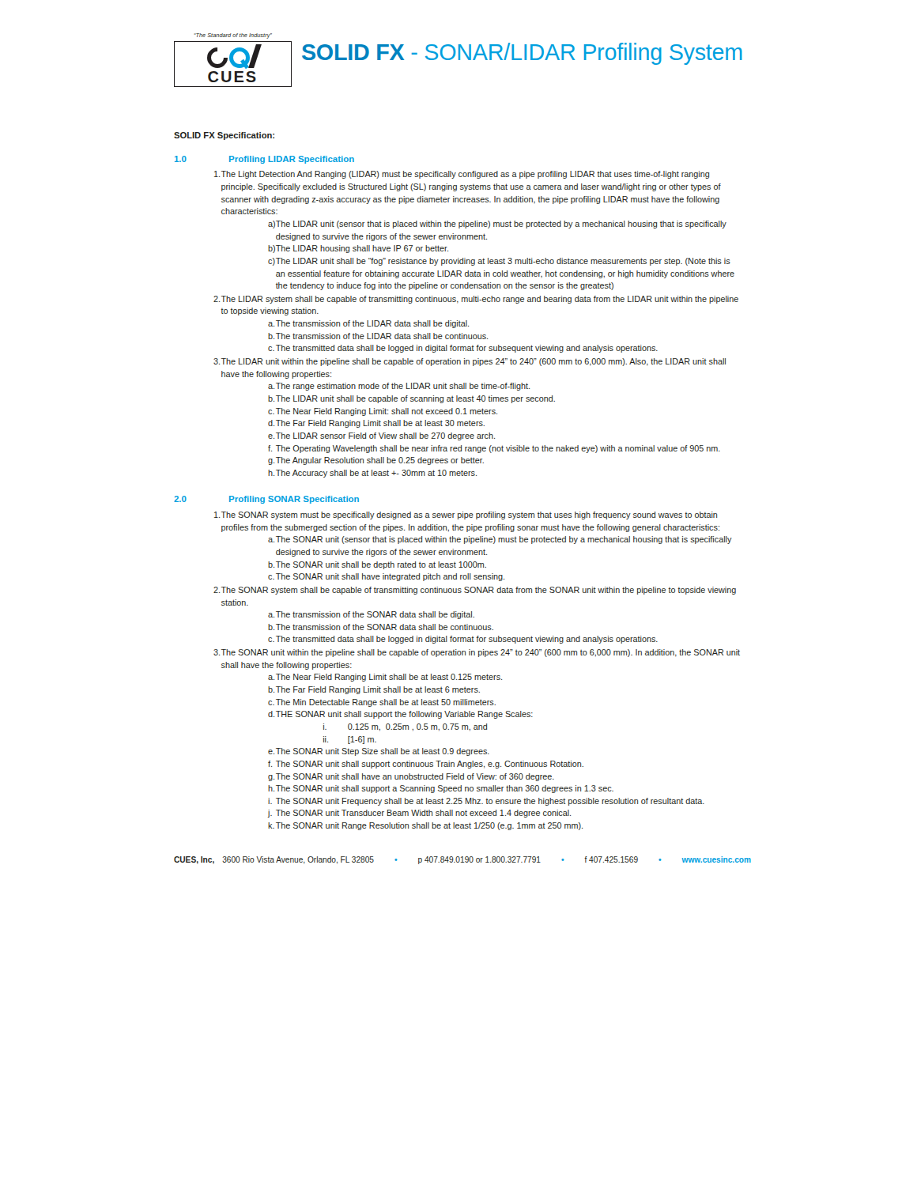“The Standard of the Industry”
CUES
SOLID FX - SONAR/LIDAR Profiling System
SOLID FX Specification:
1.0 Profiling LIDAR Specification
1.
The Light Detection And Ranging (LIDAR) must be specifically configured as a pipe profiling LIDAR that uses time-of-light ranging principle. Specifically excluded is Structured Light (SL) ranging systems that use a camera and laser wand/light ring or other types of scanner with degrading z-axis accuracy as the pipe diameter increases. In addition, the pipe profiling LIDAR must have the following characteristics:
a)
The LIDAR unit (sensor that is placed within the pipeline) must be protected by a mechanical housing that is specifically designed to survive the rigors of the sewer environment.
b)
The LIDAR housing shall have IP 67 or better.
c)
The LIDAR unit shall be “fog” resistance by providing at least 3 multi-echo distance measurements per step. (Note this is an essential feature for obtaining accurate LIDAR data in cold weather, hot condensing, or high humidity conditions where the tendency to induce fog into the pipeline or condensation on the sensor is the greatest)
2.
The LIDAR system shall be capable of transmitting continuous, multi-echo range and bearing data from the LIDAR unit within the pipeline to topside viewing station.
a.
The transmission of the LIDAR data shall be digital.
b.
The transmission of the LIDAR data shall be continuous.
c.
The transmitted data shall be logged in digital format for subsequent viewing and analysis operations.
3.
The LIDAR unit within the pipeline shall be capable of operation in pipes 24” to 240” (600 mm to 6,000 mm). Also, the LIDAR unit shall have the following properties:
a.
The range estimation mode of the LIDAR unit shall be time-of-flight.
b.
The LIDAR unit shall be capable of scanning at least 40 times per second.
c.
The Near Field Ranging Limit: shall not exceed 0.1 meters.
d.
The Far Field Ranging Limit shall be at least 30 meters.
e.
The LIDAR sensor Field of View shall be 270 degree arch.
f.
The Operating Wavelength shall be near infra red range (not visible to the naked eye) with a nominal value of 905 nm.
g.
The Angular Resolution shall be 0.25 degrees or better.
h.
The Accuracy shall be at least +- 30mm at 10 meters.
2.0 Profiling SONAR Specification
1.
The SONAR system must be specifically designed as a sewer pipe profiling system that uses high frequency sound waves to obtain profiles from the submerged section of the pipes. In addition, the pipe profiling sonar must have the following general characteristics:
a.
The SONAR unit (sensor that is placed within the pipeline) must be protected by a mechanical housing that is specifically designed to survive the rigors of the sewer environment.
b.
The SONAR unit shall be depth rated to at least 1000m.
c.
The SONAR unit shall have integrated pitch and roll sensing.
2.
The SONAR system shall be capable of transmitting continuous SONAR data from the SONAR unit within the pipeline to topside viewing station.
a.
The transmission of the SONAR data shall be digital.
b.
The transmission of the SONAR data shall be continuous.
c.
The transmitted data shall be logged in digital format for subsequent viewing and analysis operations.
3.
The SONAR unit within the pipeline shall be capable of operation in pipes 24” to 240” (600 mm to 6,000 mm). In addition, the SONAR unit shall have the following properties:
a.
The Near Field Ranging Limit shall be at least 0.125 meters.
b.
The Far Field Ranging Limit shall be at least 6 meters.
c.
The Min Detectable Range shall be at least 50 millimeters.
d.
THE SONAR unit shall support the following Variable Range Scales:
i.
0.125 m, 0.25m , 0.5 m, 0.75 m, and
ii.
[1-6] m.
e.
The SONAR unit Step Size shall be at least 0.9 degrees.
f.
The SONAR unit shall support continuous Train Angles, e.g. Continuous Rotation.
g.
The SONAR unit shall have an unobstructed Field of View: of 360 degree.
h.
The SONAR unit shall support a Scanning Speed no smaller than 360 degrees in 1.3 sec.
i.
The SONAR unit Frequency shall be at least 2.25 Mhz. to ensure the highest possible resolution of resultant data.
j.
The SONAR unit Transducer Beam Width shall not exceed 1.4 degree conical.
k.
The SONAR unit Range Resolution shall be at least 1/250 (e.g. 1mm at 250 mm).
CUES, Inc, 3600 Rio Vista Avenue, Orlando, FL 32805 • p 407.849.0190 or 1.800.327.7791 • f 407.425.1569 • www.cuesinc.com